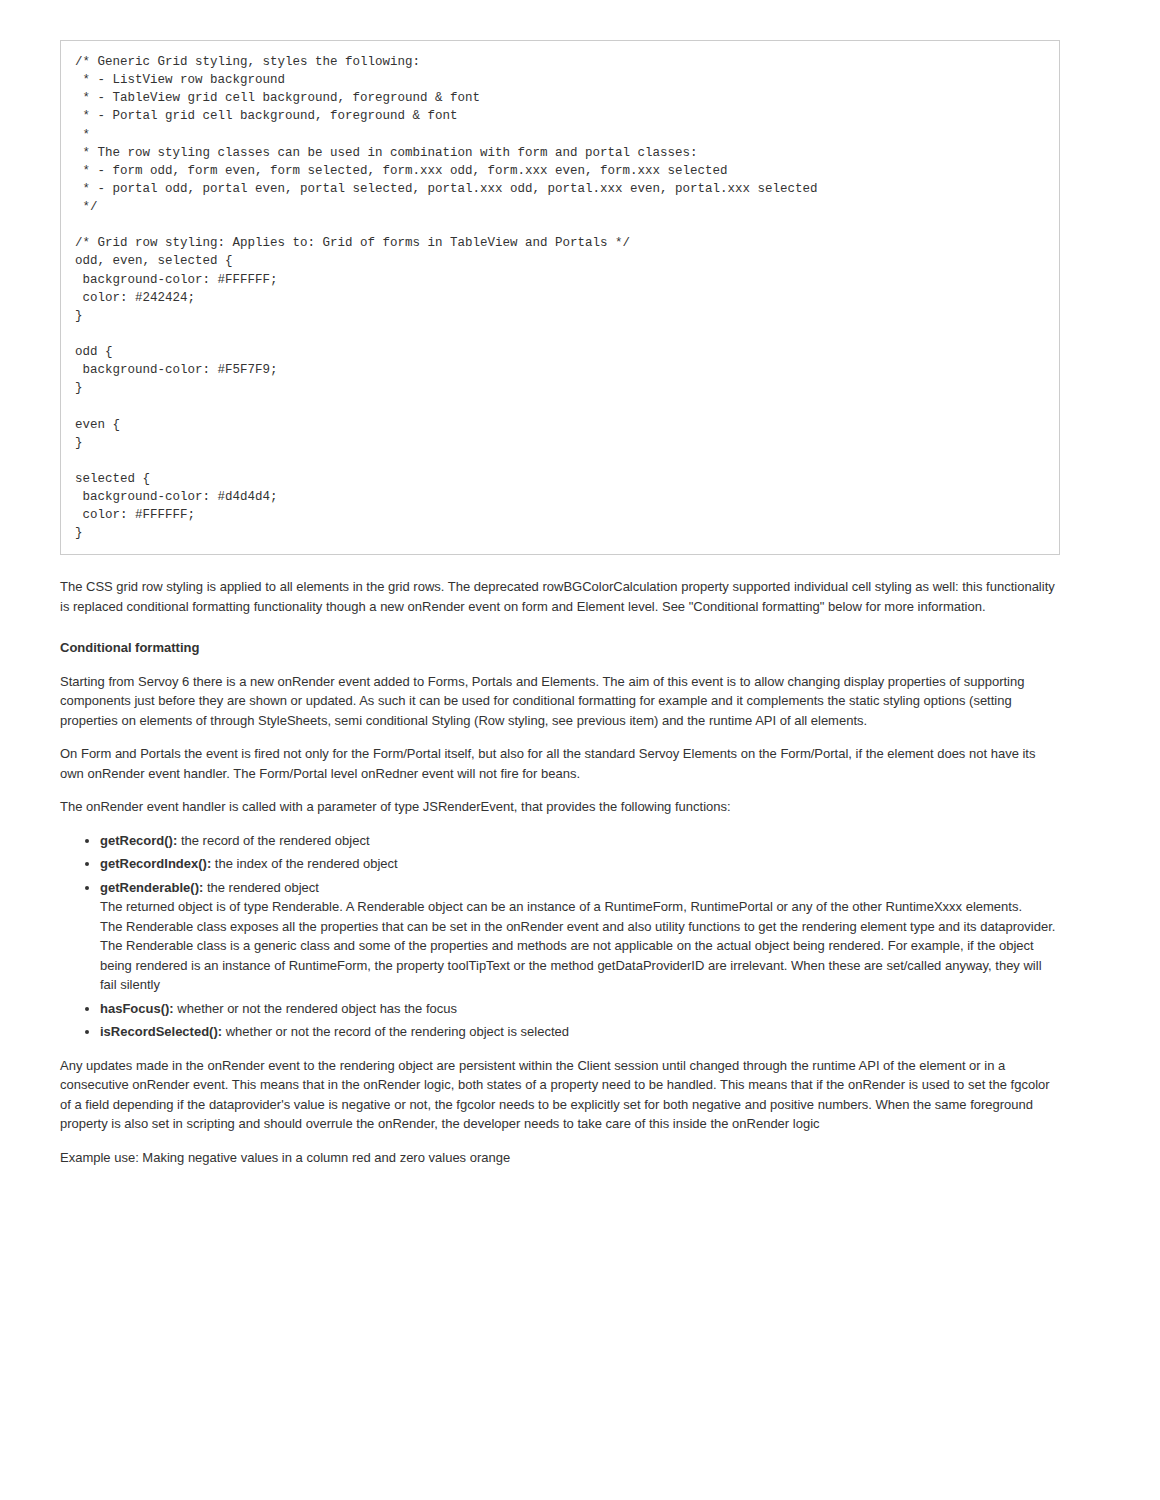/* Generic Grid styling, styles the following:
 * - ListView row background
 * - TableView grid cell background, foreground & font
 * - Portal grid cell background, foreground & font
 *
 * The row styling classes can be used in combination with form and portal classes:
 * - form odd, form even, form selected, form.xxx odd, form.xxx even, form.xxx selected
 * - portal odd, portal even, portal selected, portal.xxx odd, portal.xxx even, portal.xxx selected
 */

/* Grid row styling: Applies to: Grid of forms in TableView and Portals */
odd, even, selected {
 background-color: #FFFFFF;
 color: #242424;
}

odd {
 background-color: #F5F7F9;
}

even {
}

selected {
 background-color: #d4d4d4;
 color: #FFFFFF;
}
The CSS grid row styling is applied to all elements in the grid rows. The deprecated rowBGColorCalculation property supported individual cell styling as well: this functionality is replaced conditional formatting functionality though a new onRender event on form and Element level. See "Conditional formatting" below for more information.
Conditional formatting
Starting from Servoy 6 there is a new onRender event added to Forms, Portals and Elements. The aim of this event is to allow changing display properties of supporting components just before they are shown or updated. As such it can be used for conditional formatting for example and it complements the static styling options (setting properties on elements of through StyleSheets, semi conditional Styling (Row styling, see previous item) and the runtime API of all elements.
On Form and Portals the event is fired not only for the Form/Portal itself, but also for all the standard Servoy Elements on the Form/Portal, if the element does not have its own onRender event handler. The Form/Portal level onRedner event will not fire for beans.
The onRender event handler is called with a parameter of type JSRenderEvent, that provides the following functions:
getRecord(): the record of the rendered object
getRecordIndex(): the index of the rendered object
getRenderable(): the rendered object
The returned object is of type Renderable. A Renderable object can be an instance of a RuntimeForm, RuntimePortal or any of the other RuntimeXxxx elements.
The Renderable class exposes all the properties that can be set in the onRender event and also utility functions to get the rendering element type and its dataprovider.
The Renderable class is a generic class and some of the properties and methods are not applicable on the actual object being rendered. For example, if the object being rendered is an instance of RuntimeForm, the property toolTipText or the method getDataProviderID are irrelevant. When these are set/called anyway, they will fail silently
hasFocus(): whether or not the rendered object has the focus
isRecordSelected(): whether or not the record of the rendering object is selected
Any updates made in the onRender event to the rendering object are persistent within the Client session until changed through the runtime API of the element or in a consecutive onRender event. This means that in the onRender logic, both states of a property need to be handled. This means that if the onRender is used to set the fgcolor of a field depending if the dataprovider's value is negative or not, the fgcolor needs to be explicitly set for both negative and positive numbers. When the same foreground property is also set in scripting and should overrule the onRender, the developer needs to take care of this inside the onRender logic
Example use: Making negative values in a column red and zero values orange